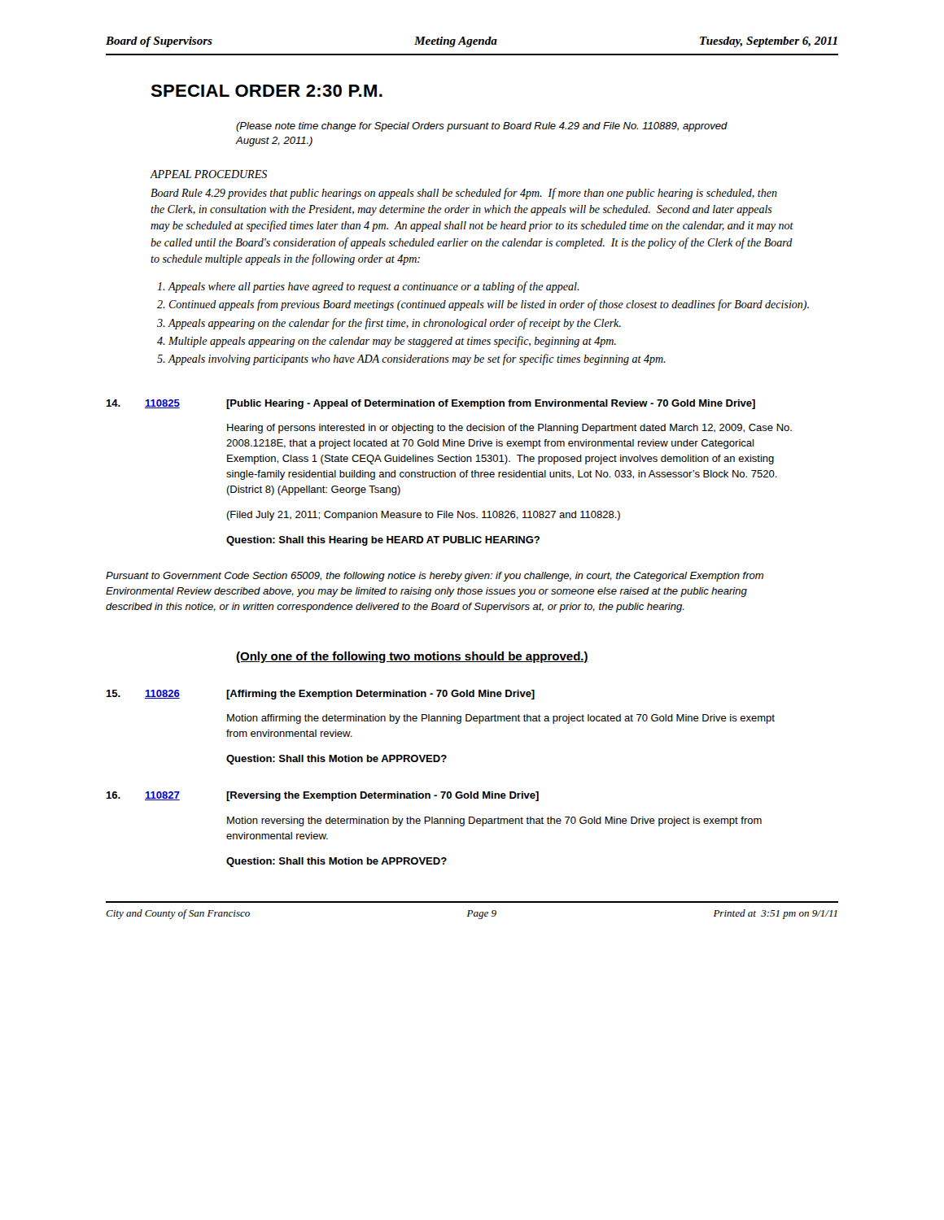Board of Supervisors
Meeting Agenda
Tuesday, September 6, 2011
SPECIAL ORDER 2:30 P.M.
(Please note time change for Special Orders pursuant to Board Rule 4.29 and File No. 110889, approved August 2, 2011.)
APPEAL PROCEDURES
Board Rule 4.29 provides that public hearings on appeals shall be scheduled for 4pm. If more than one public hearing is scheduled, then the Clerk, in consultation with the President, may determine the order in which the appeals will be scheduled. Second and later appeals may be scheduled at specified times later than 4 pm. An appeal shall not be heard prior to its scheduled time on the calendar, and it may not be called until the Board's consideration of appeals scheduled earlier on the calendar is completed. It is the policy of the Clerk of the Board to schedule multiple appeals in the following order at 4pm:
Appeals where all parties have agreed to request a continuance or a tabling of the appeal.
Continued appeals from previous Board meetings (continued appeals will be listed in order of those closest to deadlines for Board decision).
Appeals appearing on the calendar for the first time, in chronological order of receipt by the Clerk.
Multiple appeals appearing on the calendar may be staggered at times specific, beginning at 4pm.
Appeals involving participants who have ADA considerations may be set for specific times beginning at 4pm.
14.
110825
[Public Hearing - Appeal of Determination of Exemption from Environmental Review - 70 Gold Mine Drive]
Hearing of persons interested in or objecting to the decision of the Planning Department dated March 12, 2009, Case No. 2008.1218E, that a project located at 70 Gold Mine Drive is exempt from environmental review under Categorical Exemption, Class 1 (State CEQA Guidelines Section 15301). The proposed project involves demolition of an existing single-family residential building and construction of three residential units, Lot No. 033, in Assessor’s Block No. 7520. (District 8) (Appellant: George Tsang)
(Filed July 21, 2011; Companion Measure to File Nos. 110826, 110827 and 110828.)
Question: Shall this Hearing be HEARD AT PUBLIC HEARING?
Pursuant to Government Code Section 65009, the following notice is hereby given: if you challenge, in court, the Categorical Exemption from Environmental Review described above, you may be limited to raising only those issues you or someone else raised at the public hearing described in this notice, or in written correspondence delivered to the Board of Supervisors at, or prior to, the public hearing.
(Only one of the following two motions should be approved.)
15.
110826
[Affirming the Exemption Determination - 70 Gold Mine Drive]
Motion affirming the determination by the Planning Department that a project located at 70 Gold Mine Drive is exempt from environmental review.
Question: Shall this Motion be APPROVED?
16.
110827
[Reversing the Exemption Determination - 70 Gold Mine Drive]
Motion reversing the determination by the Planning Department that the 70 Gold Mine Drive project is exempt from environmental review.
Question: Shall this Motion be APPROVED?
City and County of San Francisco
Page 9
Printed at 3:51 pm on 9/1/11